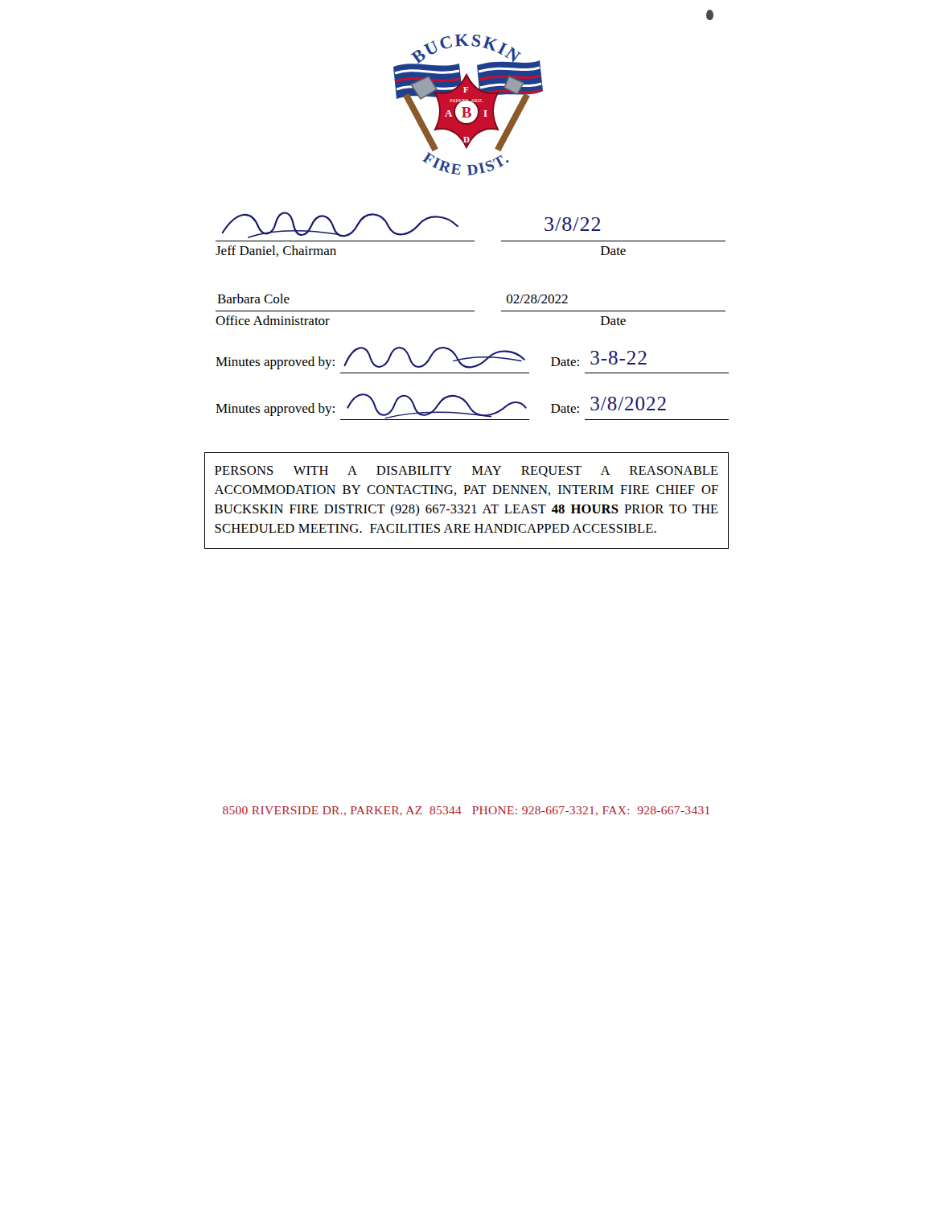A I F D B BUCKSKIN FIRE DIST. PARKER, ARIZ.
Jeff Daniel, Chairman
3/8/22
Date
Barbara Cole
Office Administrator
02/28/2022
Date
Minutes approved by:
Date:
3-8-22
Minutes approved by:
Date:
3/8/2022
Persons with a disability may request a reasonable accommodation by contacting, Pat Dennen, Interim Fire Chief of Buckskin Fire District (928) 667-3321 at least 48 hours prior to the scheduled meeting. Facilities are handicapped accessible.
8500 RIVERSIDE DR., PARKER, AZ 85344 PHONE: 928-667-3321, FAX: 928-667-3431